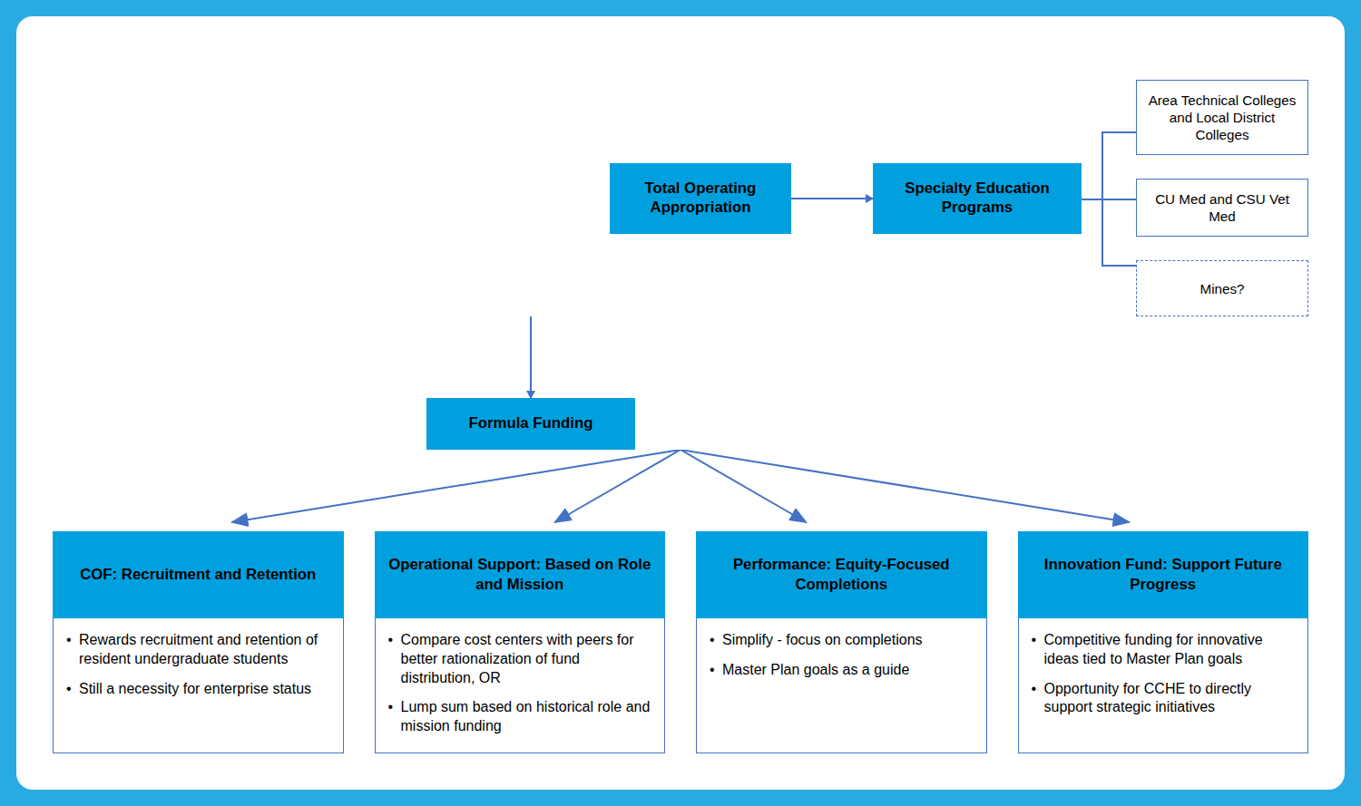Total Operating Appropriation
Specialty Education Programs
Area Technical Colleges and Local District Colleges
CU Med and CSU Vet Med
Mines?
Formula Funding
COF: Recruitment and Retention
Rewards recruitment and retention of resident undergraduate students
Still a necessity for enterprise status
Operational Support: Based on Role and Mission
Compare cost centers with peers for better rationalization of fund distribution, OR
Lump sum based on historical role and mission funding
Performance: Equity-Focused Completions
Simplify - focus on completions
Master Plan goals as a guide
Innovation Fund: Support Future Progress
Competitive funding for innovative ideas tied to Master Plan goals
Opportunity for CCHE to directly support strategic initiatives